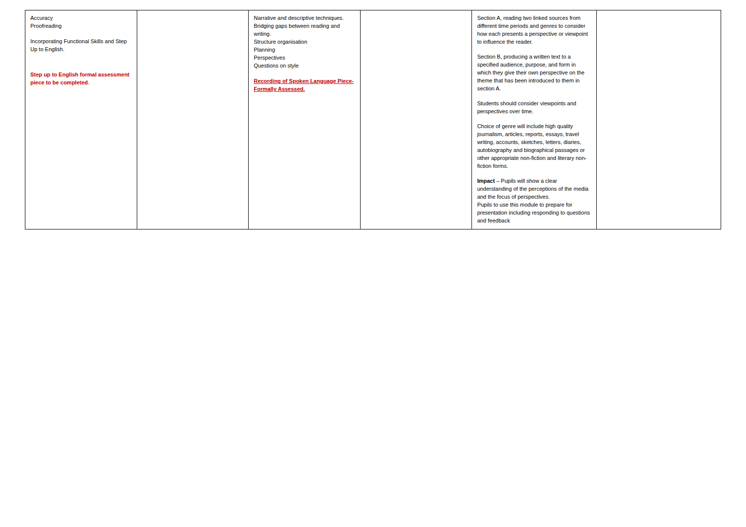| Accuracy Proofreading Incorporating Functional Skills and Step Up to English. Step up to English formal assessment piece to be completed . | | Narrative and descriptive techniques. Bridging gaps between reading and writing. Structure organisation Planning Perspectives Questions on style Recording of Spoken Language Piece- Formally Assessed. | | Section A, reading two linked sources from different time periods and genres to consider how each presents a perspective or viewpoint to influence the reader. Section B, producing a written text to a specified audience, purpose, and form in which they give their own perspective on the theme that has been introduced to them in section A. Students should consider viewpoints and perspectives over time. Choice of genre will include high quality journalism, articles, reports, essays, travel writing, accounts, sketches, letters, diaries, autobiography and biographical passages or other appropriate non-fiction and literary non-fiction forms. Impact – Pupils will show a clear understanding of the perceptions of the media and the focus of perspectives. Pupils to use this module to prepare for presentation including responding to questions and feedback | |